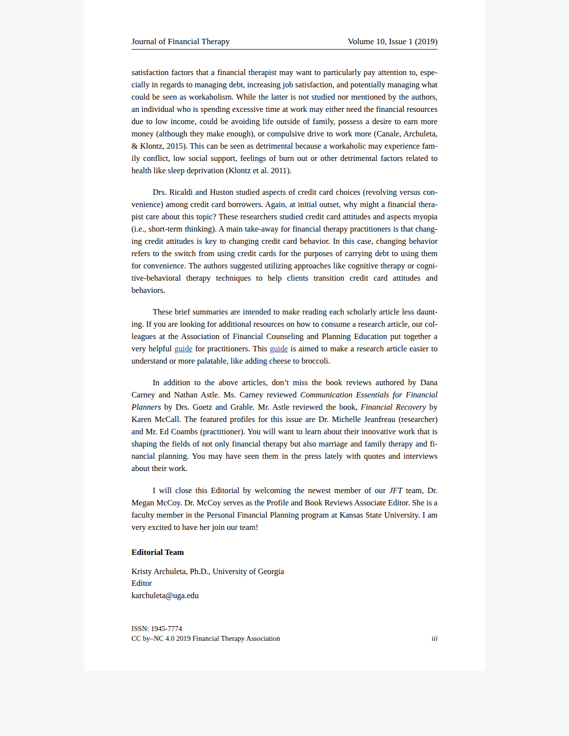Journal of Financial Therapy
Volume 10, Issue 1 (2019)
satisfaction factors that a financial therapist may want to particularly pay attention to, especially in regards to managing debt, increasing job satisfaction, and potentially managing what could be seen as workaholism. While the latter is not studied nor mentioned by the authors, an individual who is spending excessive time at work may either need the financial resources due to low income, could be avoiding life outside of family, possess a desire to earn more money (although they make enough), or compulsive drive to work more (Canale, Archuleta, & Klontz, 2015). This can be seen as detrimental because a workaholic may experience family conflict, low social support, feelings of burn out or other detrimental factors related to health like sleep deprivation (Klontz et al. 2011).
Drs. Ricaldi and Huston studied aspects of credit card choices (revolving versus convenience) among credit card borrowers. Again, at initial outset, why might a financial therapist care about this topic? These researchers studied credit card attitudes and aspects myopia (i.e., short-term thinking). A main take-away for financial therapy practitioners is that changing credit attitudes is key to changing credit card behavior. In this case, changing behavior refers to the switch from using credit cards for the purposes of carrying debt to using them for convenience. The authors suggested utilizing approaches like cognitive therapy or cognitive-behavioral therapy techniques to help clients transition credit card attitudes and behaviors.
These brief summaries are intended to make reading each scholarly article less daunting. If you are looking for additional resources on how to consume a research article, our colleagues at the Association of Financial Counseling and Planning Education put together a very helpful guide for practitioners. This guide is aimed to make a research article easier to understand or more palatable, like adding cheese to broccoli.
In addition to the above articles, don’t miss the book reviews authored by Dana Carney and Nathan Astle. Ms. Carney reviewed Communication Essentials for Financial Planners by Drs. Goetz and Grable. Mr. Astle reviewed the book, Financial Recovery by Karen McCall. The featured profiles for this issue are Dr. Michelle Jeanfreau (researcher) and Mr. Ed Coambs (practitioner). You will want to learn about their innovative work that is shaping the fields of not only financial therapy but also marriage and family therapy and financial planning. You may have seen them in the press lately with quotes and interviews about their work.
I will close this Editorial by welcoming the newest member of our JFT team, Dr. Megan McCoy. Dr. McCoy serves as the Profile and Book Reviews Associate Editor. She is a faculty member in the Personal Financial Planning program at Kansas State University. I am very excited to have her join our team!
Editorial Team
Kristy Archuleta, Ph.D., University of Georgia
Editor
karchuleta@uga.edu
ISSN: 1945-7774
CC by–NC 4.0 2019 Financial Therapy Association
iii